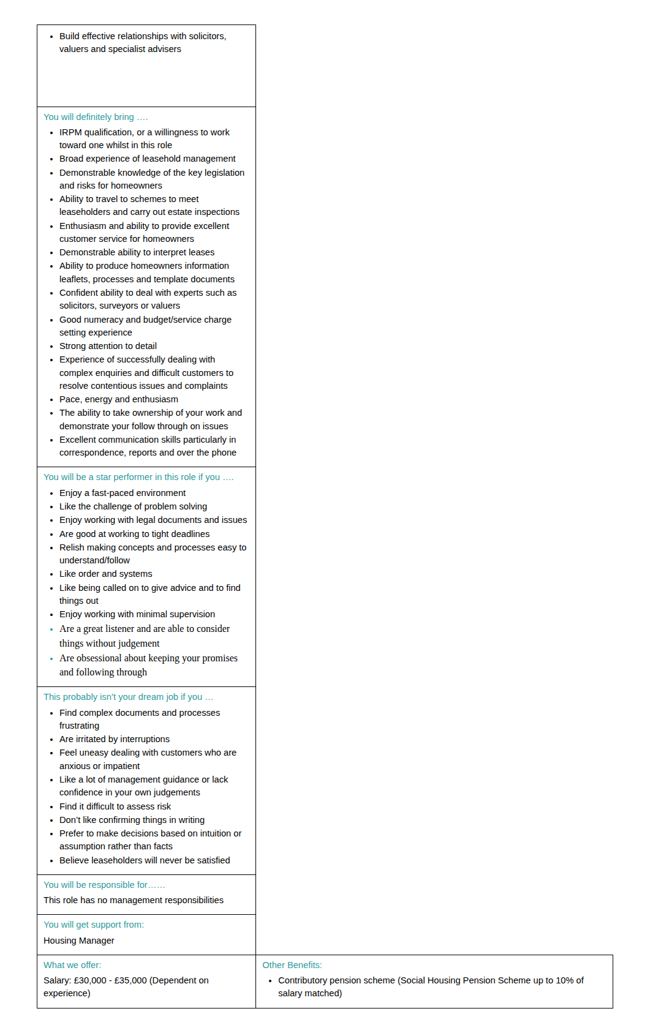| Build effective relationships with solicitors, valuers and specialist advisers |
| You will definitely bring …. IRPM qualification, or a willingness to work toward one whilst in this role Broad experience of leasehold management Demonstrable knowledge of the key legislation and risks for homeowners Ability to travel to schemes to meet leaseholders and carry out estate inspections Enthusiasm and ability to provide excellent customer service for homeowners Demonstrable ability to interpret leases Ability to produce homeowners information leaflets, processes and template documents Confident ability to deal with experts such as solicitors, surveyors or valuers Good numeracy and budget/service charge setting experience Strong attention to detail Experience of successfully dealing with complex enquiries and difficult customers to resolve contentious issues and complaints Pace, energy and enthusiasm The ability to take ownership of your work and demonstrate your follow through on issues Excellent communication skills particularly in correspondence, reports and over the phone |
| You will be a star performer in this role if you …. Enjoy a fast-paced environment Like the challenge of problem solving Enjoy working with legal documents and issues Are good at working to tight deadlines Relish making concepts and processes easy to understand/follow Like order and systems Like being called on to give advice and to find things out Enjoy working with minimal supervision Are a great listener and are able to consider things without judgement Are obsessional about keeping your promises and following through |
| This probably isn’t your dream job if you … Find complex documents and processes frustrating Are irritated by interruptions Feel uneasy dealing with customers who are anxious or impatient Like a lot of management guidance or lack confidence in your own judgements Find it difficult to assess risk Don’t like confirming things in writing Prefer to make decisions based on intuition or assumption rather than facts Believe leaseholders will never be satisfied |
| You will be responsible for…… This role has no management responsibilities |
| You will get support from: Housing Manager |
| What we offer: Salary: £30,000 - £35,000 (Dependent on experience) | Other Benefits: Contributory pension scheme (Social Housing Pension Scheme up to 10% of salary matched) |